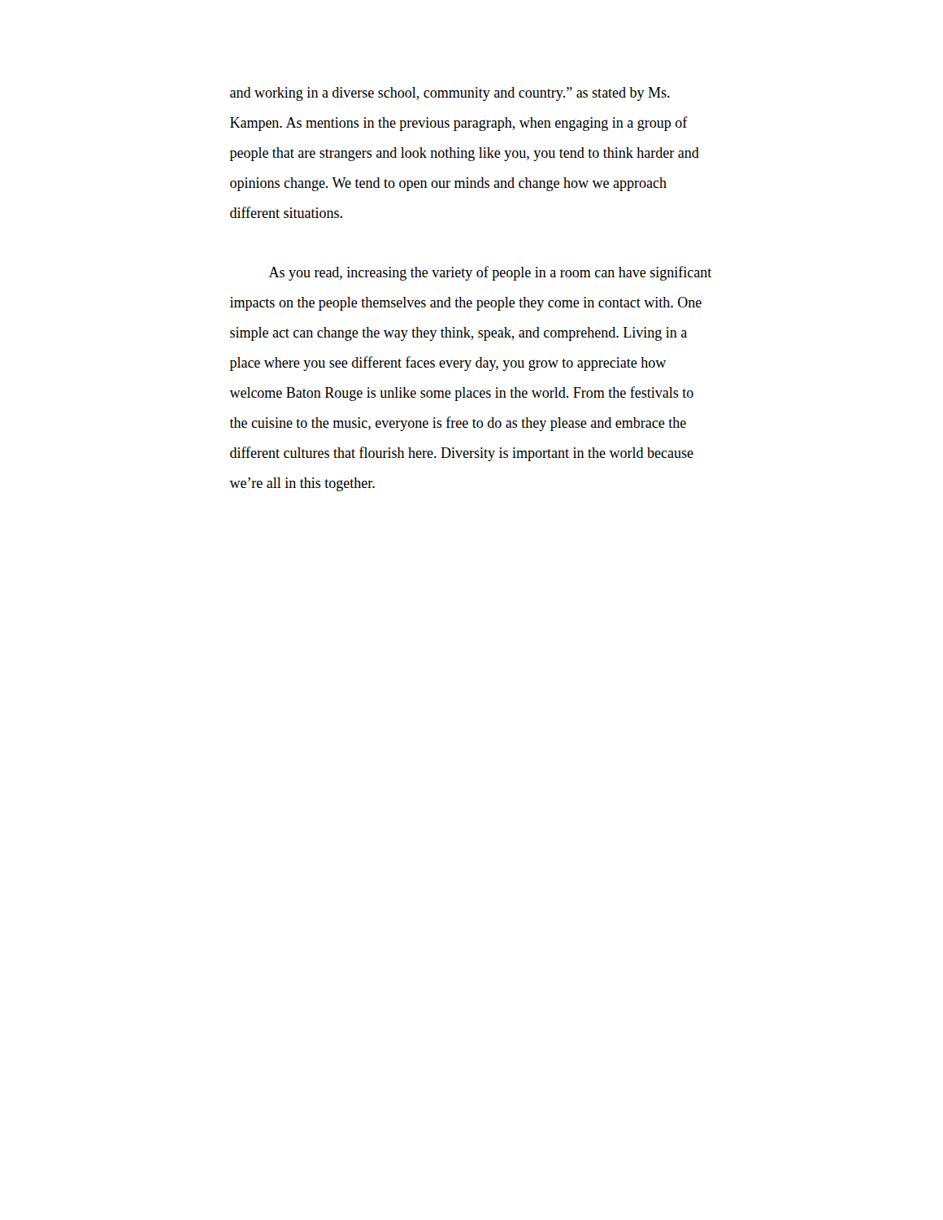and working in a diverse school, community and country.” as stated by Ms. Kampen. As mentions in the previous paragraph, when engaging in a group of people that are strangers and look nothing like you, you tend to think harder and opinions change. We tend to open our minds and change how we approach different situations.
As you read, increasing the variety of people in a room can have significant impacts on the people themselves and the people they come in contact with. One simple act can change the way they think, speak, and comprehend. Living in a place where you see different faces every day, you grow to appreciate how welcome Baton Rouge is unlike some places in the world. From the festivals to the cuisine to the music, everyone is free to do as they please and embrace the different cultures that flourish here. Diversity is important in the world because we’re all in this together.